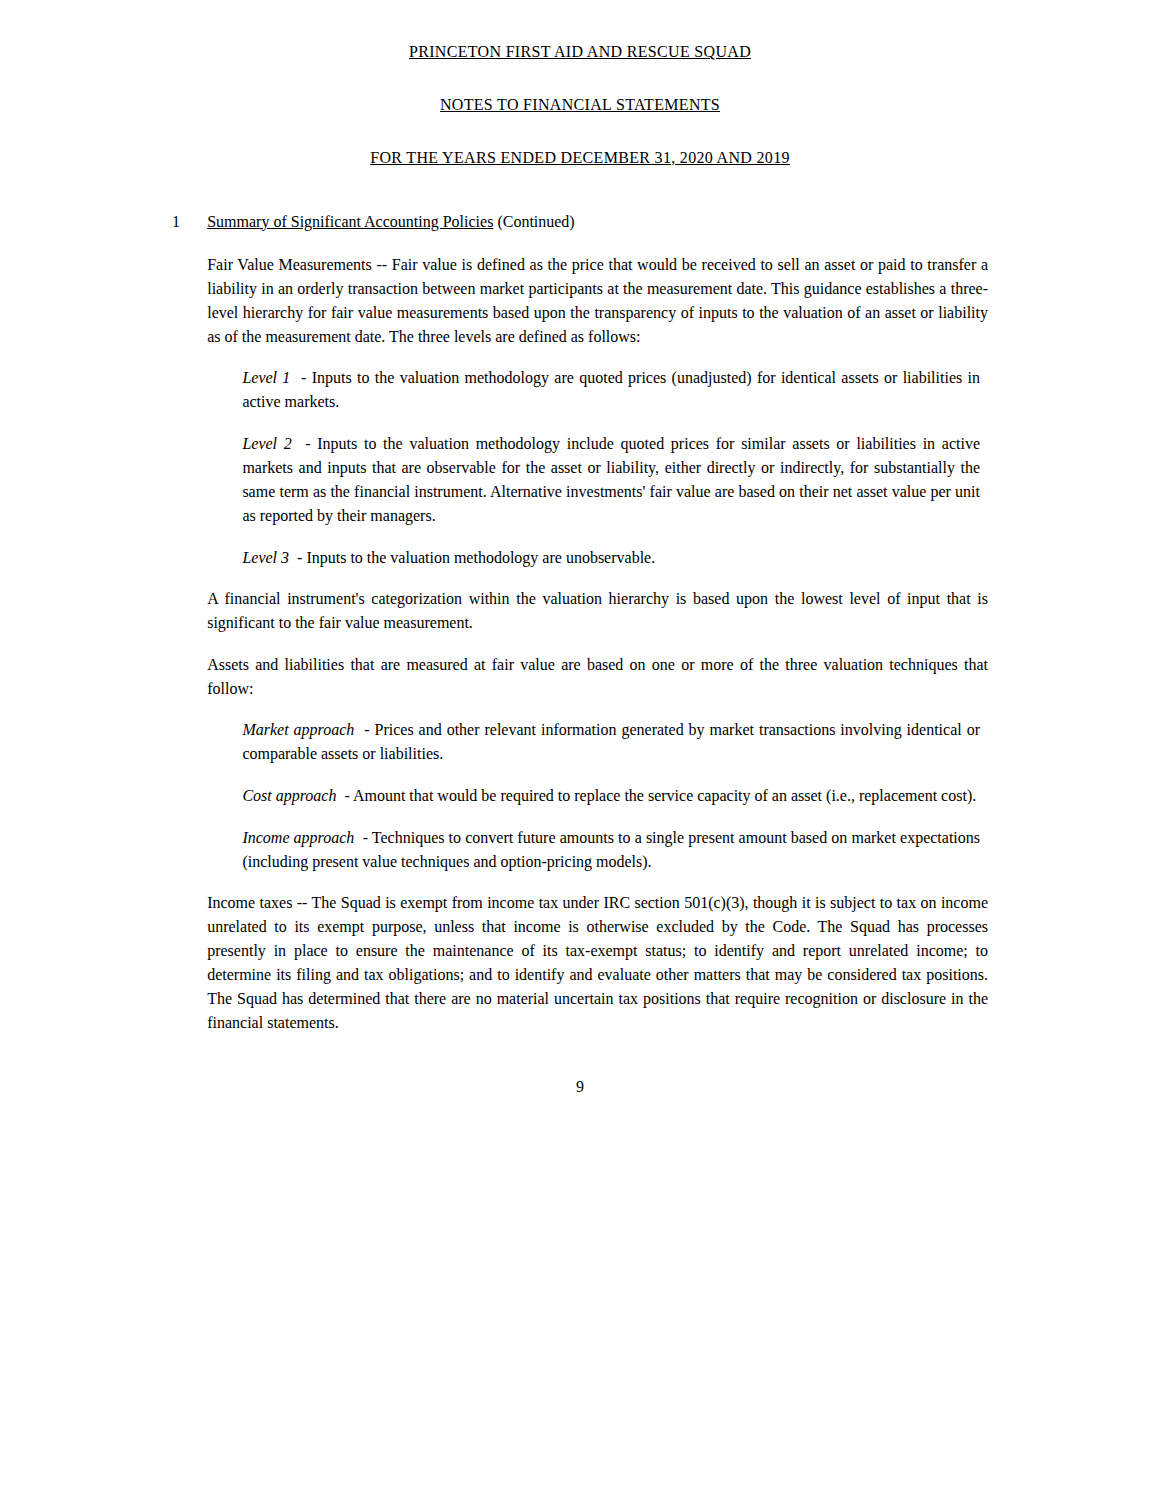PRINCETON FIRST AID AND RESCUE SQUAD
NOTES TO FINANCIAL STATEMENTS
FOR THE YEARS ENDED DECEMBER 31, 2020 AND 2019
1
Summary of Significant Accounting Policies (Continued)
Fair Value Measurements -- Fair value is defined as the price that would be received to sell an asset or paid to transfer a liability in an orderly transaction between market participants at the measurement date. This guidance establishes a three-level hierarchy for fair value measurements based upon the transparency of inputs to the valuation of an asset or liability as of the measurement date. The three levels are defined as follows:
Level 1 - Inputs to the valuation methodology are quoted prices (unadjusted) for identical assets or liabilities in active markets.
Level 2 - Inputs to the valuation methodology include quoted prices for similar assets or liabilities in active markets and inputs that are observable for the asset or liability, either directly or indirectly, for substantially the same term as the financial instrument. Alternative investments' fair value are based on their net asset value per unit as reported by their managers.
Level 3 - Inputs to the valuation methodology are unobservable.
A financial instrument's categorization within the valuation hierarchy is based upon the lowest level of input that is significant to the fair value measurement.
Assets and liabilities that are measured at fair value are based on one or more of the three valuation techniques that follow:
Market approach - Prices and other relevant information generated by market transactions involving identical or comparable assets or liabilities.
Cost approach - Amount that would be required to replace the service capacity of an asset (i.e., replacement cost).
Income approach - Techniques to convert future amounts to a single present amount based on market expectations (including present value techniques and option-pricing models).
Income taxes -- The Squad is exempt from income tax under IRC section 501(c)(3), though it is subject to tax on income unrelated to its exempt purpose, unless that income is otherwise excluded by the Code. The Squad has processes presently in place to ensure the maintenance of its tax-exempt status; to identify and report unrelated income; to determine its filing and tax obligations; and to identify and evaluate other matters that may be considered tax positions. The Squad has determined that there are no material uncertain tax positions that require recognition or disclosure in the financial statements.
9